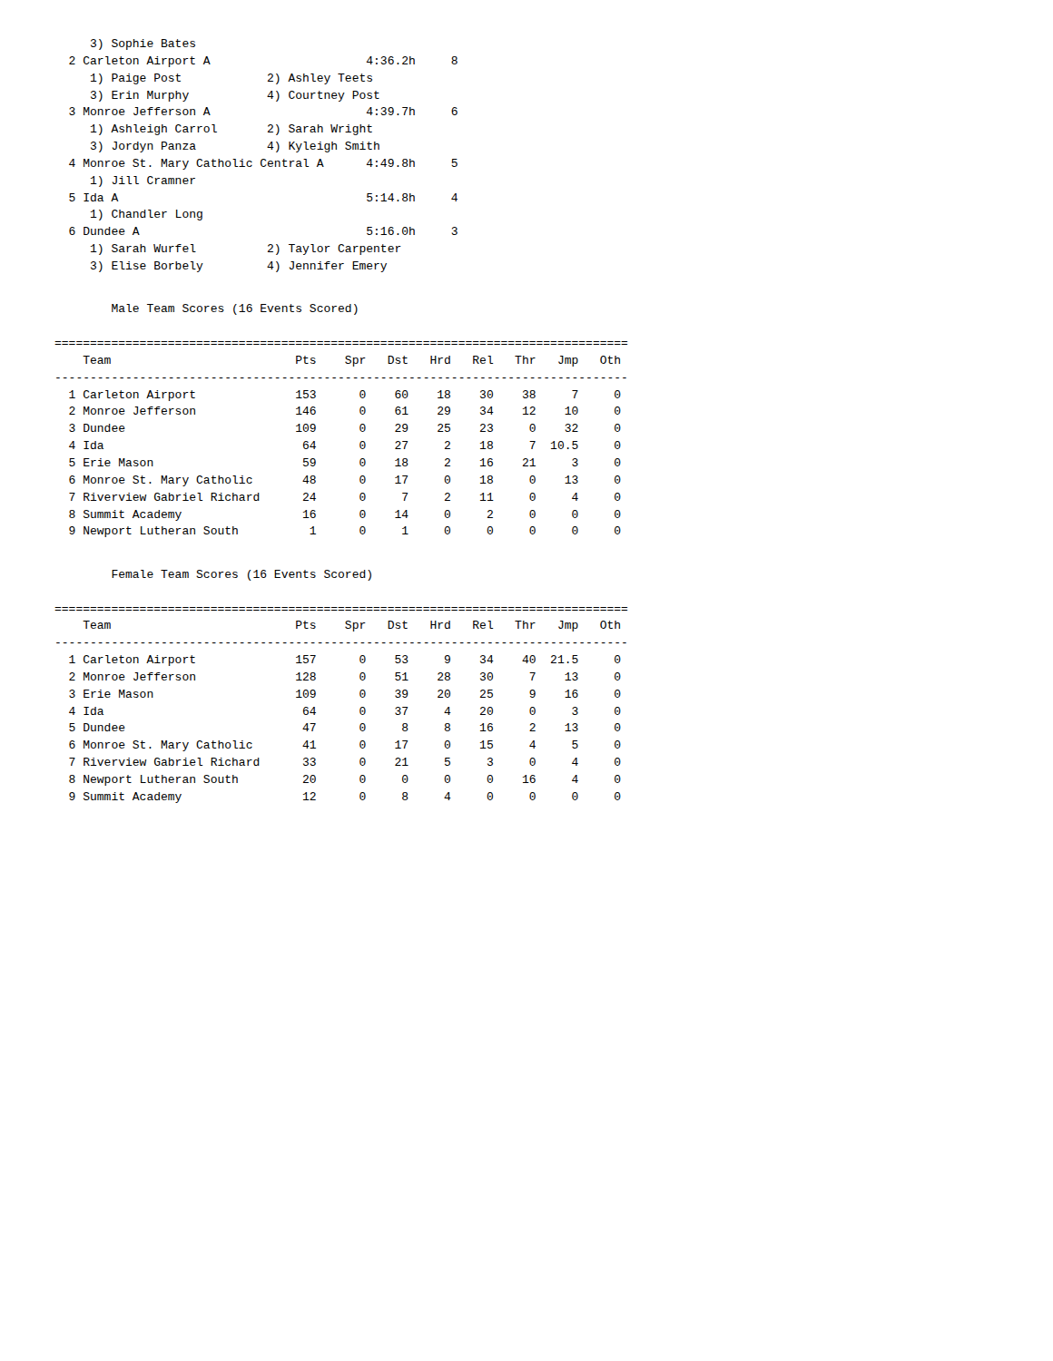3) Sophie Bates
  2 Carleton Airport A                      4:36.2h     8
     1) Paige Post            2) Ashley Teets
     3) Erin Murphy           4) Courtney Post
  3 Monroe Jefferson A                      4:39.7h     6
     1) Ashleigh Carrol       2) Sarah Wright
     3) Jordyn Panza          4) Kyleigh Smith
  4 Monroe St. Mary Catholic Central A      4:49.8h     5
     1) Jill Cramner
  5 Ida A                                   5:14.8h     4
     1) Chandler Long
  6 Dundee A                                5:16.0h     3
     1) Sarah Wurfel          2) Taylor Carpenter
     3) Elise Borbely         4) Jennifer Emery
        Male Team Scores (16 Events Scored)

=================================================================================
    Team                          Pts    Spr   Dst   Hrd   Rel   Thr   Jmp   Oth
---------------------------------------------------------------------------------
  1 Carleton Airport              153      0    60    18    30    38     7     0
  2 Monroe Jefferson              146      0    61    29    34    12    10     0
  3 Dundee                        109      0    29    25    23     0    32     0
  4 Ida                            64      0    27     2    18     7  10.5     0
  5 Erie Mason                     59      0    18     2    16    21     3     0
  6 Monroe St. Mary Catholic       48      0    17     0    18     0    13     0
  7 Riverview Gabriel Richard      24      0     7     2    11     0     4     0
  8 Summit Academy                 16      0    14     0     2     0     0     0
  9 Newport Lutheran South          1      0     1     0     0     0     0     0
        Female Team Scores (16 Events Scored)

=================================================================================
    Team                          Pts    Spr   Dst   Hrd   Rel   Thr   Jmp   Oth
---------------------------------------------------------------------------------
  1 Carleton Airport              157      0    53     9    34    40  21.5     0
  2 Monroe Jefferson              128      0    51    28    30     7    13     0
  3 Erie Mason                    109      0    39    20    25     9    16     0
  4 Ida                            64      0    37     4    20     0     3     0
  5 Dundee                         47      0     8     8    16     2    13     0
  6 Monroe St. Mary Catholic       41      0    17     0    15     4     5     0
  7 Riverview Gabriel Richard      33      0    21     5     3     0     4     0
  8 Newport Lutheran South         20      0     0     0     0    16     4     0
  9 Summit Academy                 12      0     8     4     0     0     0     0